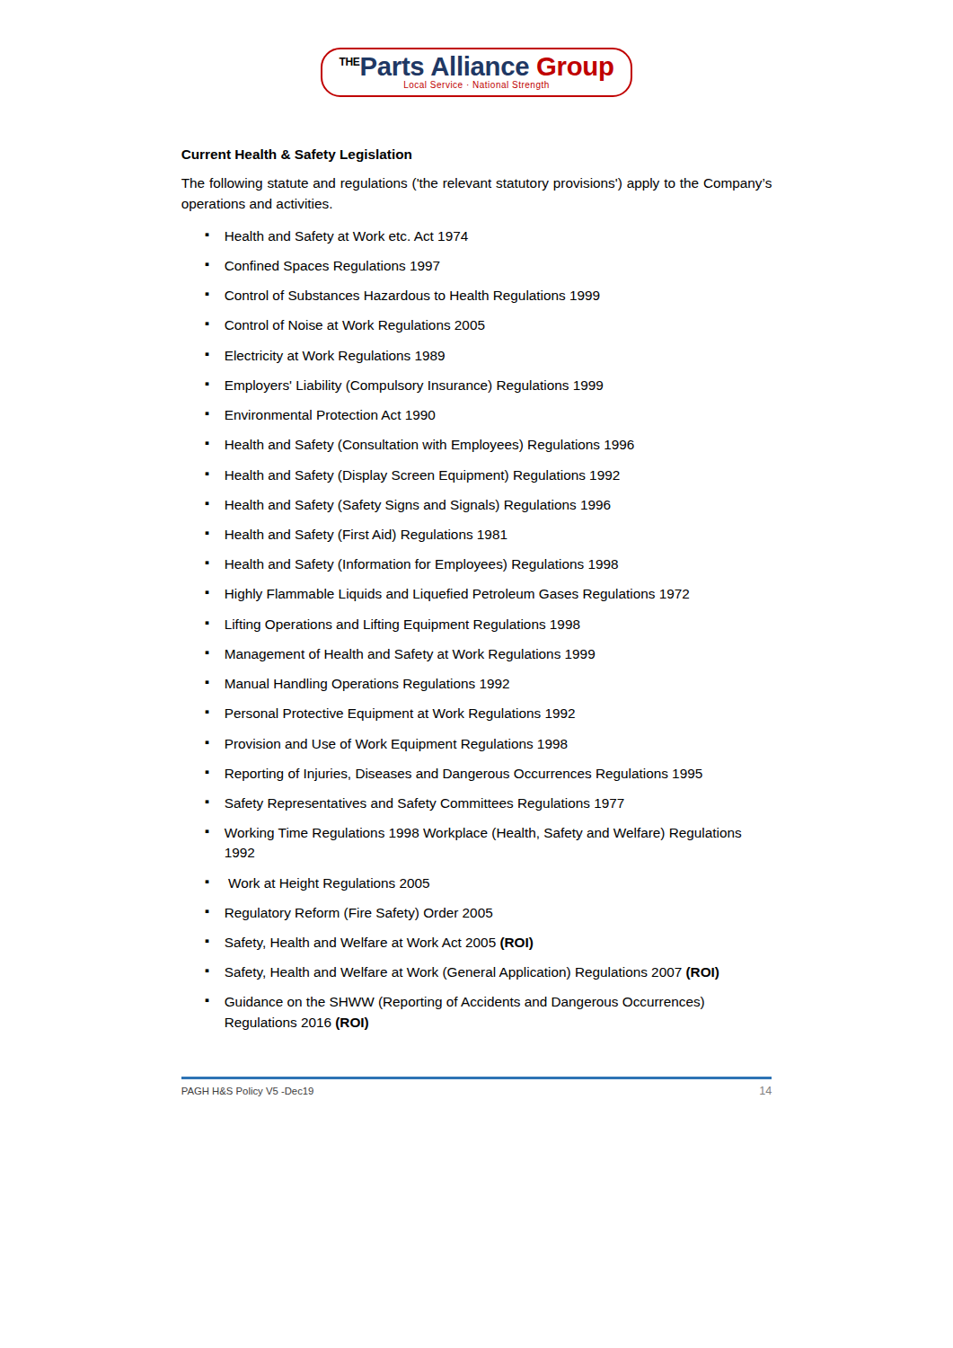THE Parts Alliance Group
Local Service · National Strength
Current Health & Safety Legislation
The following statute and regulations ('the relevant statutory provisions') apply to the Company’s operations and activities.
Health and Safety at Work etc. Act 1974
Confined Spaces Regulations 1997
Control of Substances Hazardous to Health Regulations 1999
Control of Noise at Work Regulations 2005
Electricity at Work Regulations 1989
Employers' Liability (Compulsory Insurance) Regulations 1999
Environmental Protection Act 1990
Health and Safety (Consultation with Employees) Regulations 1996
Health and Safety (Display Screen Equipment) Regulations 1992
Health and Safety (Safety Signs and Signals) Regulations 1996
Health and Safety (First Aid) Regulations 1981
Health and Safety (Information for Employees) Regulations 1998
Highly Flammable Liquids and Liquefied Petroleum Gases Regulations 1972
Lifting Operations and Lifting Equipment Regulations 1998
Management of Health and Safety at Work Regulations 1999
Manual Handling Operations Regulations 1992
Personal Protective Equipment at Work Regulations 1992
Provision and Use of Work Equipment Regulations 1998
Reporting of Injuries, Diseases and Dangerous Occurrences Regulations 1995
Safety Representatives and Safety Committees Regulations 1977
Working Time Regulations 1998 Workplace (Health, Safety and Welfare) Regulations 1992
Work at Height Regulations 2005
Regulatory Reform (Fire Safety) Order 2005
Safety, Health and Welfare at Work Act 2005 (ROI)
Safety, Health and Welfare at Work (General Application) Regulations 2007 (ROI)
Guidance on the SHWW (Reporting of Accidents and Dangerous Occurrences) Regulations 2016 (ROI)
PAGH H&S Policy V5 -Dec19 14